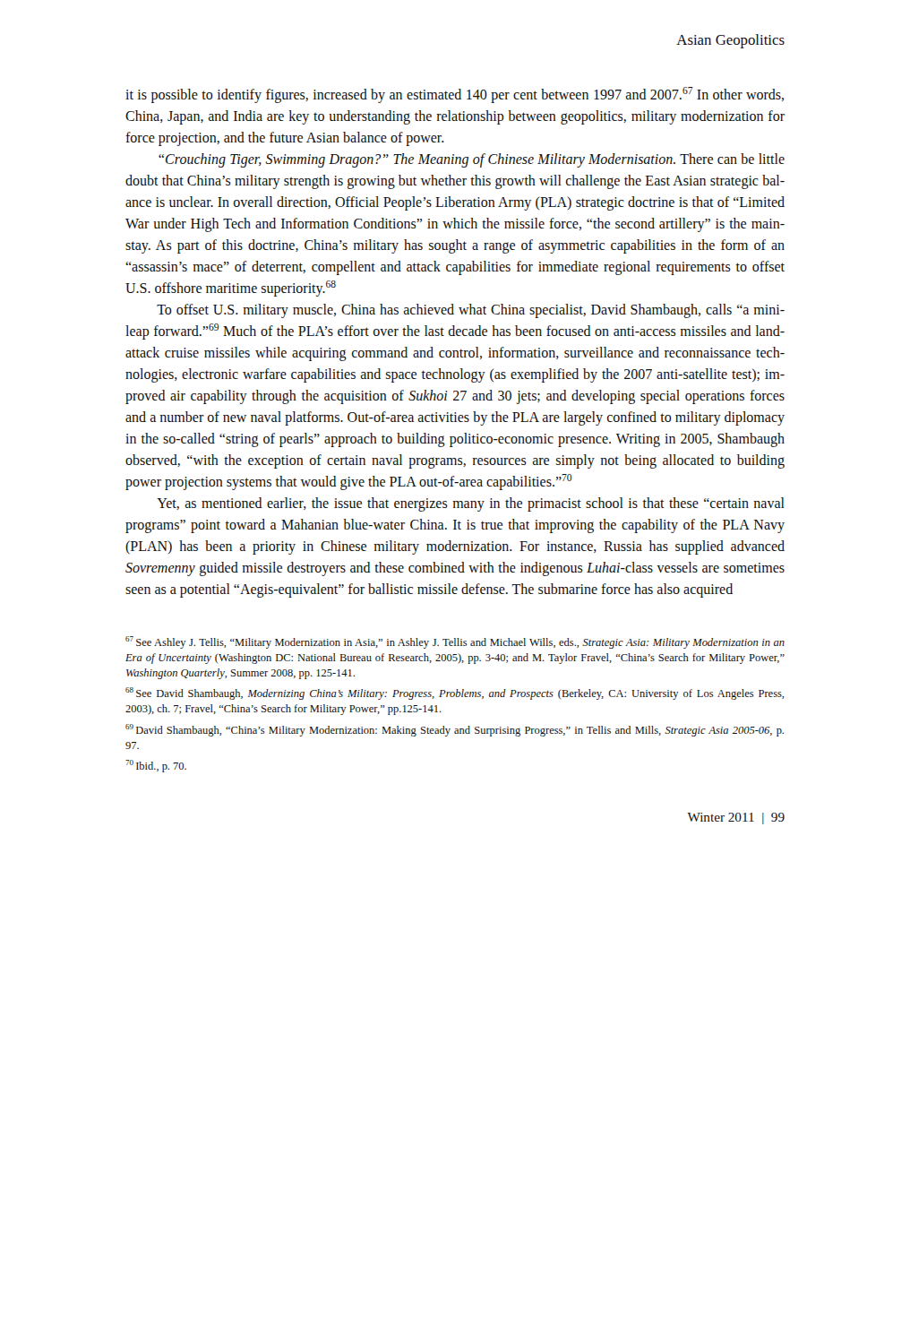Asian Geopolitics
it is possible to identify figures, increased by an estimated 140 per cent between 1997 and 2007.67 In other words, China, Japan, and India are key to understanding the relationship between geopolitics, military modernization for force projection, and the future Asian balance of power.
“Crouching Tiger, Swimming Dragon?” The Meaning of Chinese Military Modernisation. There can be little doubt that China’s military strength is growing but whether this growth will challenge the East Asian strategic balance is unclear. In overall direction, Official People’s Liberation Army (PLA) strategic doctrine is that of “Limited War under High Tech and Information Conditions” in which the missile force, “the second artillery” is the mainstay. As part of this doctrine, China’s military has sought a range of asymmetric capabilities in the form of an “assassin’s mace” of deterrent, compellent and attack capabilities for immediate regional requirements to offset U.S. offshore maritime superiority.68
To offset U.S. military muscle, China has achieved what China specialist, David Shambaugh, calls “a mini-leap forward.”69 Much of the PLA’s effort over the last decade has been focused on anti-access missiles and land-attack cruise missiles while acquiring command and control, information, surveillance and reconnaissance technologies, electronic warfare capabilities and space technology (as exemplified by the 2007 anti-satellite test); improved air capability through the acquisition of Sukhoi 27 and 30 jets; and developing special operations forces and a number of new naval platforms. Out-of-area activities by the PLA are largely confined to military diplomacy in the so-called “string of pearls” approach to building politico-economic presence. Writing in 2005, Shambaugh observed, “with the exception of certain naval programs, resources are simply not being allocated to building power projection systems that would give the PLA out-of-area capabilities.”70
Yet, as mentioned earlier, the issue that energizes many in the primacist school is that these “certain naval programs” point toward a Mahanian blue-water China. It is true that improving the capability of the PLA Navy (PLAN) has been a priority in Chinese military modernization. For instance, Russia has supplied advanced Sovremenny guided missile destroyers and these combined with the indigenous Luhai-class vessels are sometimes seen as a potential “Aegis-equivalent” for ballistic missile defense. The submarine force has also acquired
67See Ashley J. Tellis, “Military Modernization in Asia,” in Ashley J. Tellis and Michael Wills, eds., Strategic Asia: Military Modernization in an Era of Uncertainty (Washington DC: National Bureau of Research, 2005), pp. 3-40; and M. Taylor Fravel, “China’s Search for Military Power,” Washington Quarterly, Summer 2008, pp. 125-141.
68See David Shambaugh, Modernizing China’s Military: Progress, Problems, and Prospects (Berkeley, CA: University of Los Angeles Press, 2003), ch. 7; Fravel, “China’s Search for Military Power,” pp.125-141.
69David Shambaugh, “China’s Military Modernization: Making Steady and Surprising Progress,” in Tellis and Mills, Strategic Asia 2005-06, p. 97.
70Ibid., p. 70.
Winter 2011|99